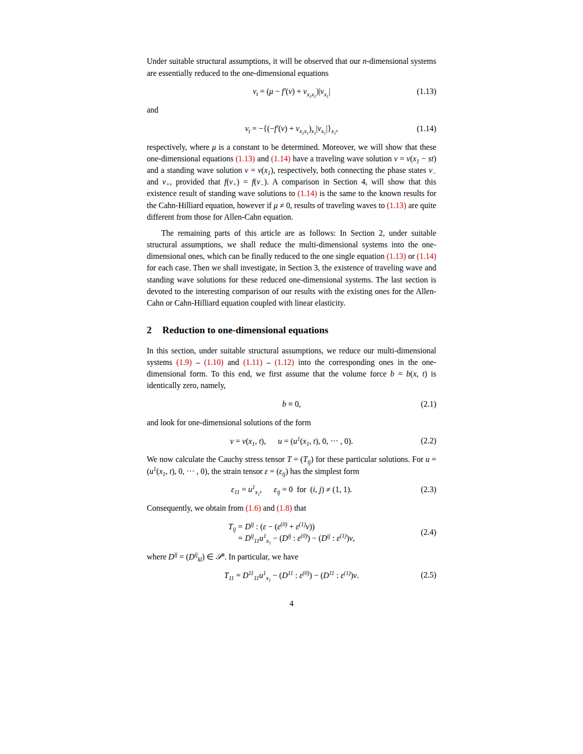Under suitable structural assumptions, it will be observed that our n-dimensional systems are essentially reduced to the one-dimensional equations
vt = (μ − f′(v) + vx1x1)|vx1| (1.13)
and
vt = −{(−f′(v) + vx1x1)x1|vx1|}x1, (1.14)
respectively, where μ is a constant to be determined. Moreover, we will show that these one-dimensional equations (1.13) and (1.14) have a traveling wave solution v = v(x1 − st) and a standing wave solution v = v(x1), respectively, both connecting the phase states v− and v+, provided that f(v+) = f(v−). A comparison in Section 4, will show that this existence result of standing wave solutions to (1.14) is the same to the known results for the Cahn-Hilliard equation, however if μ ≠ 0, results of traveling waves to (1.13) are quite different from those for Allen-Cahn equation.
The remaining parts of this article are as follows: In Section 2, under suitable structural assumptions, we shall reduce the multi-dimensional systems into the one-dimensional ones, which can be finally reduced to the one single equation (1.13) or (1.14) for each case. Then we shall investigate, in Section 3, the existence of traveling wave and standing wave solutions for these reduced one-dimensional systems. The last section is devoted to the interesting comparison of our results with the existing ones for the Allen-Cahn or Cahn-Hilliard equation coupled with linear elasticity.
2 Reduction to one-dimensional equations
In this section, under suitable structural assumptions, we reduce our multi-dimensional systems (1.9) – (1.10) and (1.11) – (1.12) into the corresponding ones in the one-dimensional form. To this end, we first assume that the volume force b = b(x, t) is identically zero, namely,
b ≡ 0, (2.1)
and look for one-dimensional solutions of the form
v = v(x1, t), u = (u1(x1, t), 0, ··· , 0). (2.2)
We now calculate the Cauchy stress tensor T = (Tij) for these particular solutions. For u = (u1(x1, t), 0, ··· , 0), the strain tensor ε = (εij) has the simplest form
ε11 = u1x1, εij = 0 for (i, j) ≠ (1, 1). (2.3)
Consequently, we obtain from (1.6) and (1.8) that
Tij =
Dij : (ε − (ε(0) + ε(1) v))
=
Dij11 u1x1 − (Dij : ε(0)) − (Dij : ε(1))v,
(2.4)
where Dij = (Dijkl) ∈ 𝒮n. In particular, we have
T11 = D1111 u1x1 − (D11 : ε(0)) − (D11 : ε(1))v. (2.5)
4